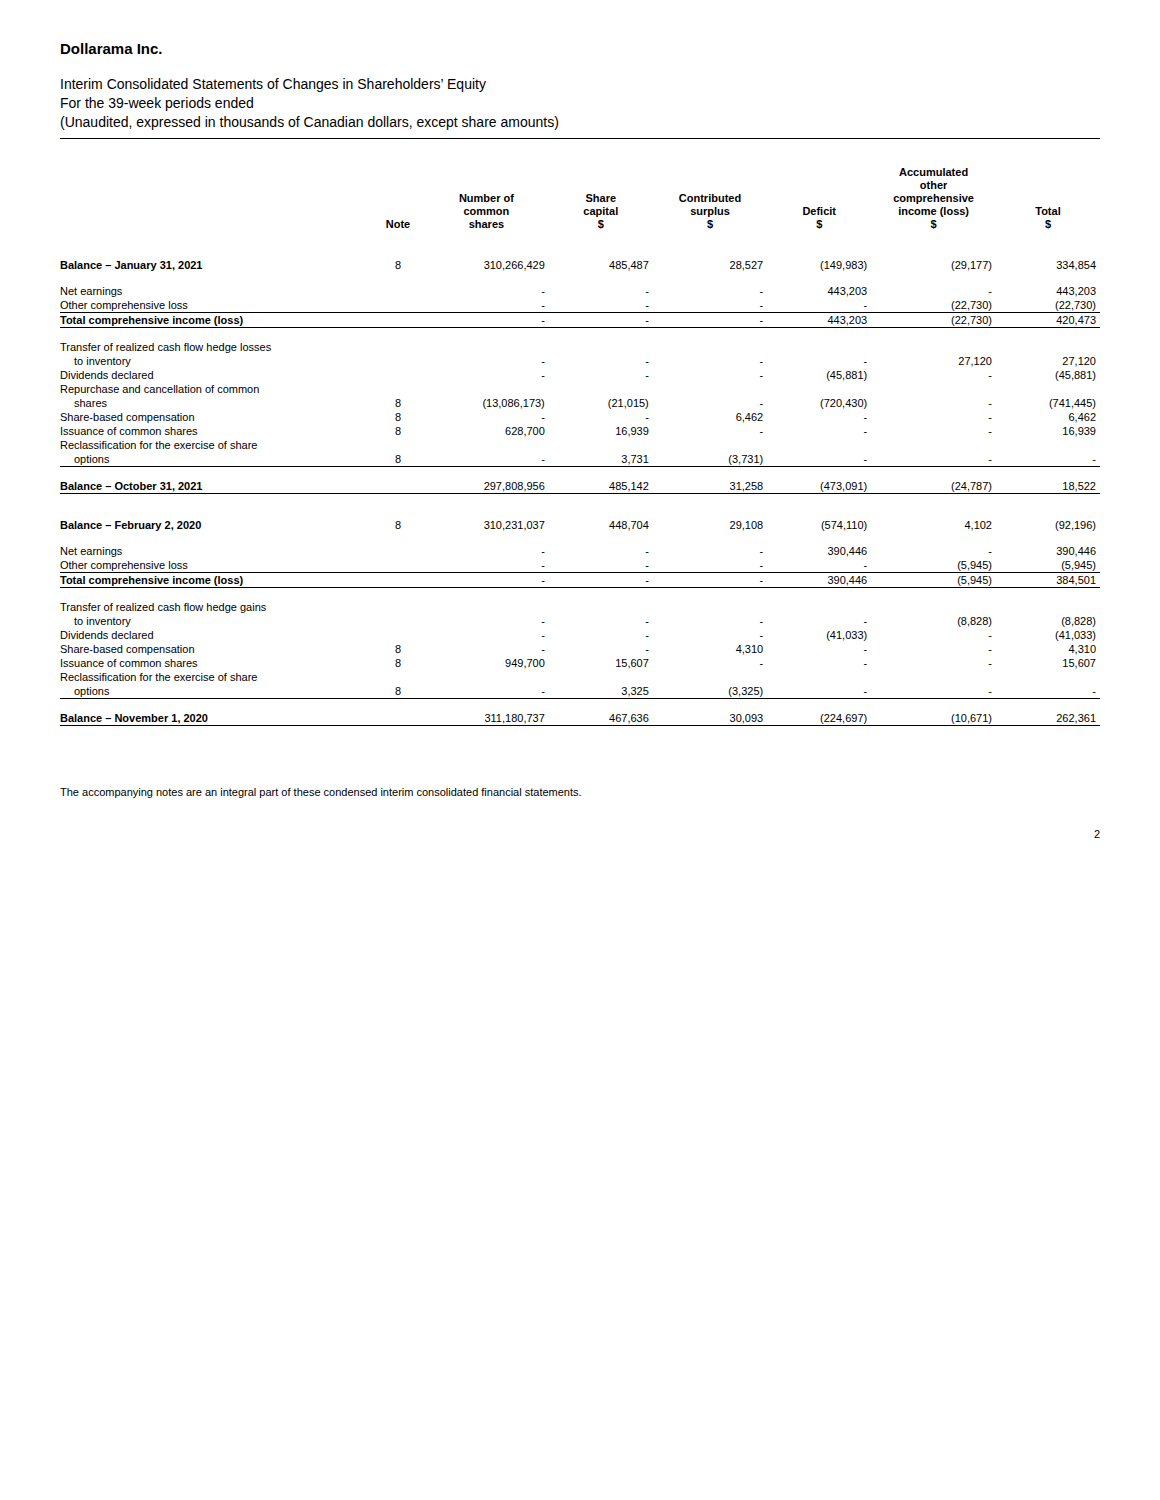Dollarama Inc.
Interim Consolidated Statements of Changes in Shareholders’ Equity
For the 39-week periods ended
(Unaudited, expressed in thousands of Canadian dollars, except share amounts)
| | Note | Number of common shares | Share capital $ | Contributed surplus $ | Deficit $ | Accumulated other comprehensive income (loss) $ | Total $ |
| --- | --- | --- | --- | --- | --- | --- | --- |
| Balance – January 31, 2021 | 8 | 310,266,429 | 485,487 | 28,527 | (149,983) | (29,177) | 334,854 |
| Net earnings | | - | - | - | 443,203 | - | 443,203 |
| Other comprehensive loss | | - | - | - | - | (22,730) | (22,730) |
| Total comprehensive income (loss) | | - | - | - | 443,203 | (22,730) | 420,473 |
| Transfer of realized cash flow hedge losses | | | | | | | |
| to inventory | | - | - | - | - | 27,120 | 27,120 |
| Dividends declared | | - | - | - | (45,881) | - | (45,881) |
| Repurchase and cancellation of common | | | | | | | |
| shares | 8 | (13,086,173) | (21,015) | - | (720,430) | - | (741,445) |
| Share-based compensation | 8 | - | - | 6,462 | - | - | 6,462 |
| Issuance of common shares | 8 | 628,700 | 16,939 | - | - | - | 16,939 |
| Reclassification for the exercise of share | | | | | | | |
| options | 8 | - | 3,731 | (3,731) | - | - | - |
| Balance – October 31, 2021 | | 297,808,956 | 485,142 | 31,258 | (473,091) | (24,787) | 18,522 |
| Balance – February 2, 2020 | 8 | 310,231,037 | 448,704 | 29,108 | (574,110) | 4,102 | (92,196) |
| Net earnings | | - | - | - | 390,446 | - | 390,446 |
| Other comprehensive loss | | - | - | - | - | (5,945) | (5,945) |
| Total comprehensive income (loss) | | - | - | - | 390,446 | (5,945) | 384,501 |
| Transfer of realized cash flow hedge gains | | | | | | | |
| to inventory | | - | - | - | - | (8,828) | (8,828) |
| Dividends declared | | - | - | - | (41,033) | - | (41,033) |
| Share-based compensation | 8 | - | - | 4,310 | - | - | 4,310 |
| Issuance of common shares | 8 | 949,700 | 15,607 | - | - | - | 15,607 |
| Reclassification for the exercise of share | | | | | | | |
| options | 8 | - | 3,325 | (3,325) | - | - | - |
| Balance – November 1, 2020 | | 311,180,737 | 467,636 | 30,093 | (224,697) | (10,671) | 262,361 |
The accompanying notes are an integral part of these condensed interim consolidated financial statements.
2